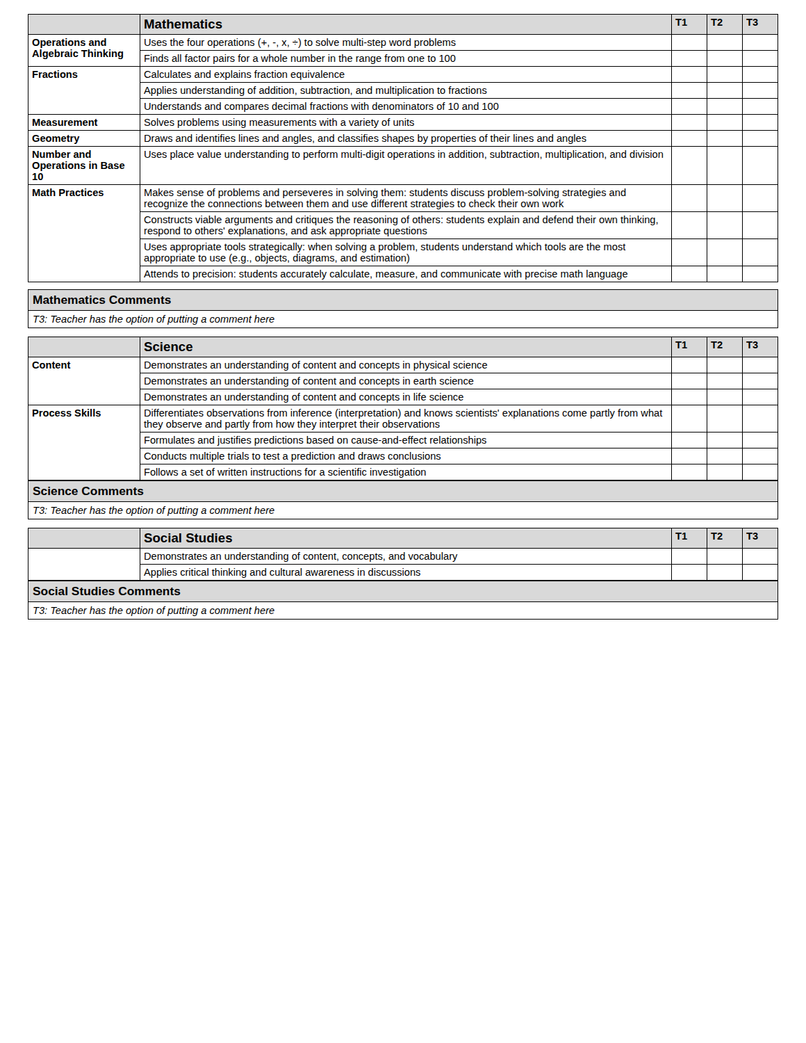| | Mathematics | T1 | T2 | T3 |
| Operations and Algebraic Thinking | Uses the four operations (+, -, x, ÷) to solve multi-step word problems | | | |
| Finds all factor pairs for a whole number in the range from one to 100 | | | |
| Fractions | Calculates and explains fraction equivalence | | | |
| Applies understanding of addition, subtraction, and multiplication to fractions | | | |
| Understands and compares decimal fractions with denominators of 10 and 100 | | | |
| Measurement | Solves problems using measurements with a variety of units | | | |
| Geometry | Draws and identifies lines and angles, and classifies shapes by properties of their lines and angles | | | |
| Number and Operations in Base 10 | Uses place value understanding to perform multi-digit operations in addition, subtraction, multiplication, and division | | | |
| Math Practices | Makes sense of problems and perseveres in solving them: students discuss problem-solving strategies and recognize the connections between them and use different strategies to check their own work | | | |
| Constructs viable arguments and critiques the reasoning of others: students explain and defend their own thinking, respond to others' explanations, and ask appropriate questions | | | |
| Uses appropriate tools strategically: when solving a problem, students understand which tools are the most appropriate to use (e.g., objects, diagrams, and estimation) | | | |
| Attends to precision: students accurately calculate, measure, and communicate with precise math language | | | |
Mathematics Comments
T3: Teacher has the option of putting a comment here
| | Science | T1 | T2 | T3 |
| Content | Demonstrates an understanding of content and concepts in physical science | | | |
| Demonstrates an understanding of content and concepts in earth science | | | |
| Demonstrates an understanding of content and concepts in life science | | | |
| Process Skills | Differentiates observations from inference (interpretation) and knows scientists' explanations come partly from what they observe and partly from how they interpret their observations | | | |
| Formulates and justifies predictions based on cause-and-effect relationships | | | |
| Conducts multiple trials to test a prediction and draws conclusions | | | |
| Follows a set of written instructions for a scientific investigation | | | |
Science Comments
T3: Teacher has the option of putting a comment here
| | Social Studies | T1 | T2 | T3 |
| | Demonstrates an understanding of content, concepts, and vocabulary | | | |
| Applies critical thinking and cultural awareness in discussions | | | |
Social Studies Comments
T3: Teacher has the option of putting a comment here